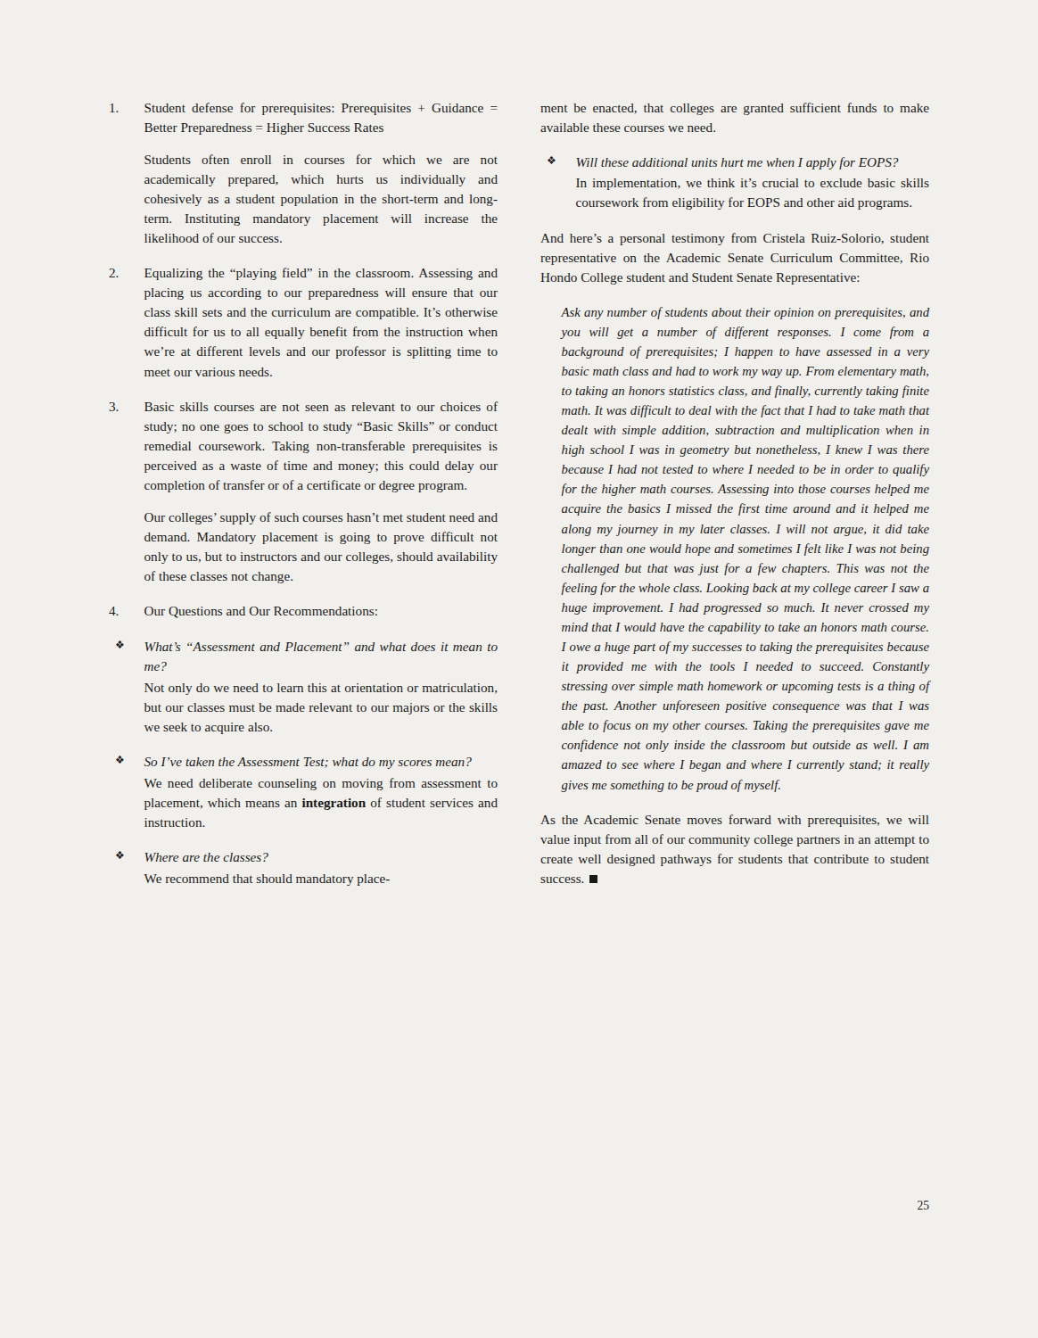Student defense for prerequisites: Prerequisites + Guidance = Better Preparedness = Higher Success Rates
Students often enroll in courses for which we are not academically prepared, which hurts us individually and cohesively as a student population in the short-term and long-term. Instituting mandatory placement will increase the likelihood of our success.
Equalizing the “playing field” in the classroom. Assessing and placing us according to our preparedness will ensure that our class skill sets and the curriculum are compatible. It’s otherwise difficult for us to all equally benefit from the instruction when we’re at different levels and our professor is splitting time to meet our various needs.
Basic skills courses are not seen as relevant to our choices of study; no one goes to school to study “Basic Skills” or conduct remedial coursework. Taking non-transferable prerequisites is perceived as a waste of time and money; this could delay our completion of transfer or of a certificate or degree program.
Our colleges’ supply of such courses hasn’t met student need and demand. Mandatory placement is going to prove difficult not only to us, but to instructors and our colleges, should availability of these classes not change.
Our Questions and Our Recommendations:
What’s “Assessment and Placement” and what does it mean to me?
Not only do we need to learn this at orientation or matriculation, but our classes must be made relevant to our majors or the skills we seek to acquire also.
So I’ve taken the Assessment Test; what do my scores mean?
We need deliberate counseling on moving from assessment to placement, which means an integration of student services and instruction.
Where are the classes?
We recommend that should mandatory place-
ment be enacted, that colleges are granted sufficient funds to make available these courses we need.
Will these additional units hurt me when I apply for EOPS?
In implementation, we think it’s crucial to exclude basic skills coursework from eligibility for EOPS and other aid programs.
And here’s a personal testimony from Cristela Ruiz-Solorio, student representative on the Academic Senate Curriculum Committee, Rio Hondo College student and Student Senate Representative:
Ask any number of students about their opinion on prerequisites, and you will get a number of different responses. I come from a background of prerequisites; I happen to have assessed in a very basic math class and had to work my way up. From elementary math, to taking an honors statistics class, and finally, currently taking finite math. It was difficult to deal with the fact that I had to take math that dealt with simple addition, subtraction and multiplication when in high school I was in geometry but nonetheless, I knew I was there because I had not tested to where I needed to be in order to qualify for the higher math courses. Assessing into those courses helped me acquire the basics I missed the first time around and it helped me along my journey in my later classes. I will not argue, it did take longer than one would hope and sometimes I felt like I was not being challenged but that was just for a few chapters. This was not the feeling for the whole class. Looking back at my college career I saw a huge improvement. I had progressed so much. It never crossed my mind that I would have the capability to take an honors math course. I owe a huge part of my successes to taking the prerequisites because it provided me with the tools I needed to succeed. Constantly stressing over simple math homework or upcoming tests is a thing of the past. Another unforeseen positive consequence was that I was able to focus on my other courses. Taking the prerequisites gave me confidence not only inside the classroom but outside as well. I am amazed to see where I began and where I currently stand; it really gives me something to be proud of myself.
As the Academic Senate moves forward with prerequisites, we will value input from all of our community college partners in an attempt to create well designed pathways for students that contribute to student success.
25